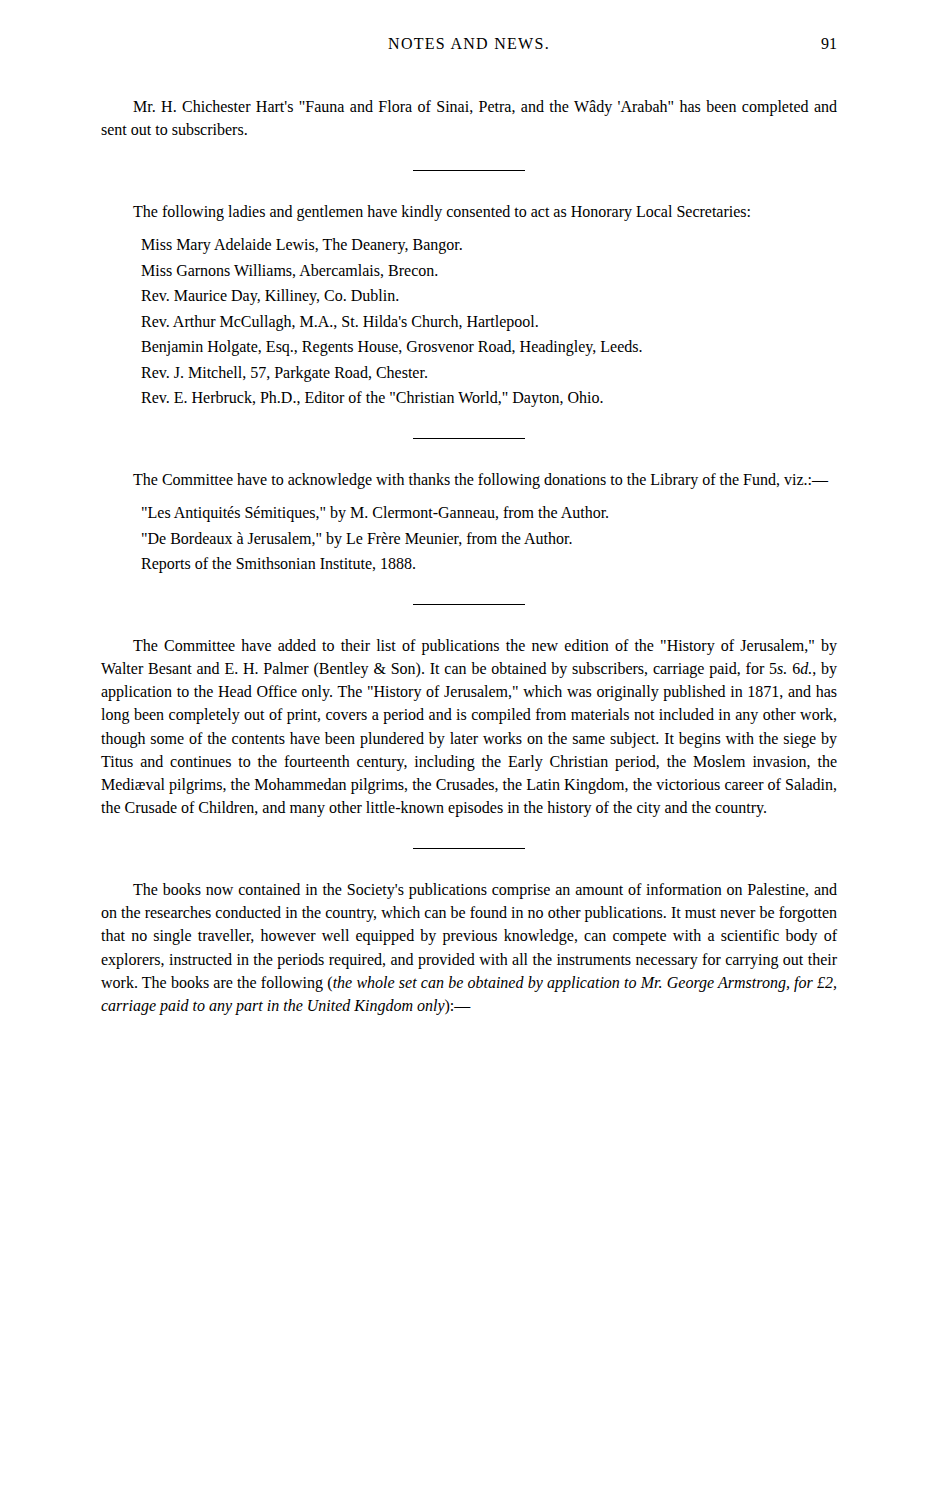NOTES AND NEWS. 91
Mr. H. Chichester Hart's "Fauna and Flora of Sinai, Petra, and the Wâdy 'Arabah" has been completed and sent out to subscribers.
The following ladies and gentlemen have kindly consented to act as Honorary Local Secretaries:
Miss Mary Adelaide Lewis, The Deanery, Bangor.
Miss Garnons Williams, Abercamlais, Brecon.
Rev. Maurice Day, Killiney, Co. Dublin.
Rev. Arthur McCullagh, M.A., St. Hilda's Church, Hartlepool.
Benjamin Holgate, Esq., Regents House, Grosvenor Road, Headingley, Leeds.
Rev. J. Mitchell, 57, Parkgate Road, Chester.
Rev. E. Herbruck, Ph.D., Editor of the "Christian World," Dayton, Ohio.
The Committee have to acknowledge with thanks the following donations to the Library of the Fund, viz.:—
"Les Antiquités Sémitiques," by M. Clermont-Ganneau, from the Author.
"De Bordeaux à Jerusalem," by Le Frère Meunier, from the Author.
Reports of the Smithsonian Institute, 1888.
The Committee have added to their list of publications the new edition of the "History of Jerusalem," by Walter Besant and E. H. Palmer (Bentley & Son). It can be obtained by subscribers, carriage paid, for 5s. 6d., by application to the Head Office only. The "History of Jerusalem," which was originally published in 1871, and has long been completely out of print, covers a period and is compiled from materials not included in any other work, though some of the contents have been plundered by later works on the same subject. It begins with the siege by Titus and continues to the fourteenth century, including the Early Christian period, the Moslem invasion, the Mediæval pilgrims, the Mohammedan pilgrims, the Crusades, the Latin Kingdom, the victorious career of Saladin, the Crusade of Children, and many other little-known episodes in the history of the city and the country.
The books now contained in the Society's publications comprise an amount of information on Palestine, and on the researches conducted in the country, which can be found in no other publications. It must never be forgotten that no single traveller, however well equipped by previous knowledge, can compete with a scientific body of explorers, instructed in the periods required, and provided with all the instruments necessary for carrying out their work. The books are the following (the whole set can be obtained by application to Mr. George Armstrong, for £2, carriage paid to any part in the United Kingdom only):—